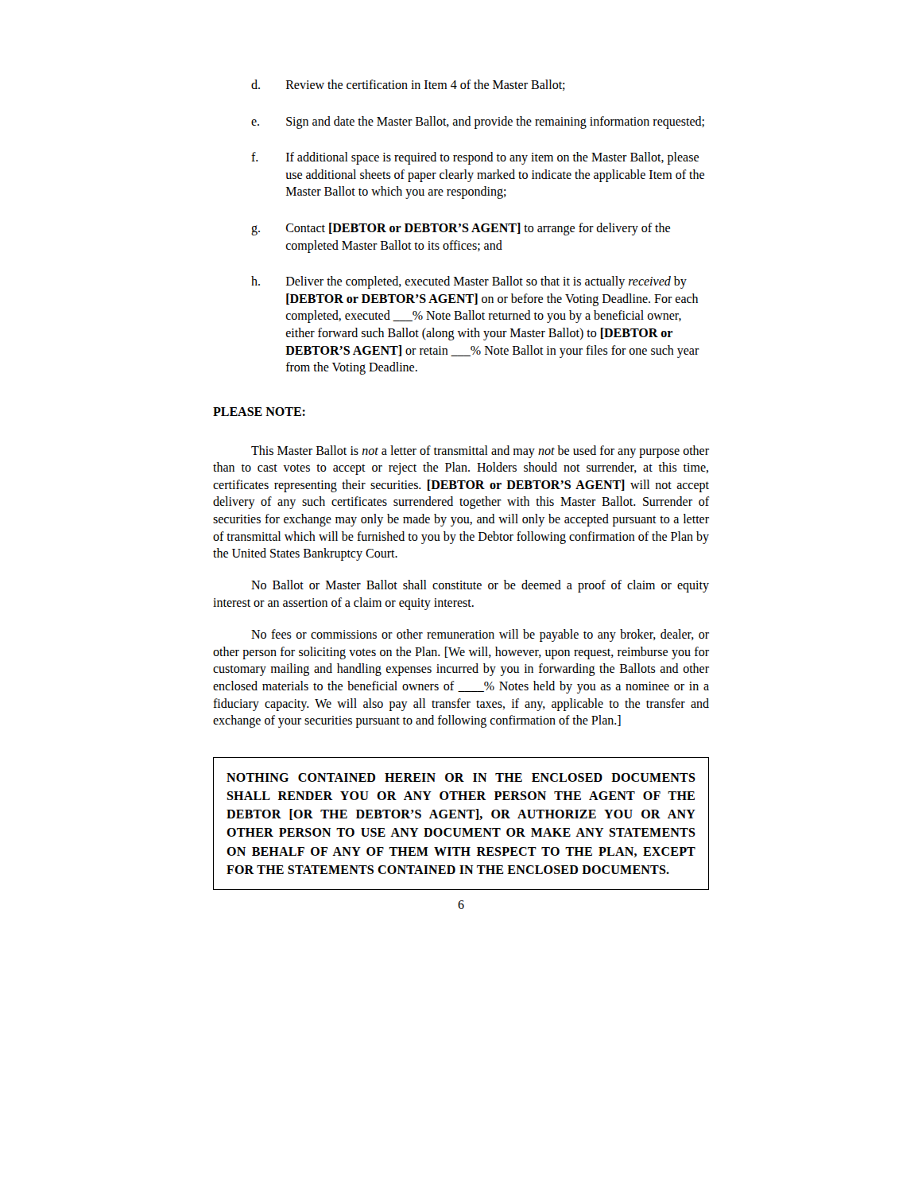d. Review the certification in Item 4 of the Master Ballot;
e. Sign and date the Master Ballot, and provide the remaining information requested;
f. If additional space is required to respond to any item on the Master Ballot, please use additional sheets of paper clearly marked to indicate the applicable Item of the Master Ballot to which you are responding;
g. Contact [DEBTOR or DEBTOR’S AGENT] to arrange for delivery of the completed Master Ballot to its offices; and
h. Deliver the completed, executed Master Ballot so that it is actually received by [DEBTOR or DEBTOR’S AGENT] on or before the Voting Deadline. For each completed, executed ___% Note Ballot returned to you by a beneficial owner, either forward such Ballot (along with your Master Ballot) to [DEBTOR or DEBTOR’S AGENT] or retain ___% Note Ballot in your files for one such year from the Voting Deadline.
PLEASE NOTE:
This Master Ballot is not a letter of transmittal and may not be used for any purpose other than to cast votes to accept or reject the Plan. Holders should not surrender, at this time, certificates representing their securities. [DEBTOR or DEBTOR’S AGENT] will not accept delivery of any such certificates surrendered together with this Master Ballot. Surrender of securities for exchange may only be made by you, and will only be accepted pursuant to a letter of transmittal which will be furnished to you by the Debtor following confirmation of the Plan by the United States Bankruptcy Court.
No Ballot or Master Ballot shall constitute or be deemed a proof of claim or equity interest or an assertion of a claim or equity interest.
No fees or commissions or other remuneration will be payable to any broker, dealer, or other person for soliciting votes on the Plan. [We will, however, upon request, reimburse you for customary mailing and handling expenses incurred by you in forwarding the Ballots and other enclosed materials to the beneficial owners of ____% Notes held by you as a nominee or in a fiduciary capacity. We will also pay all transfer taxes, if any, applicable to the transfer and exchange of your securities pursuant to and following confirmation of the Plan.]
Nothing contained herein or in the enclosed documents shall render you or any other person the agent of the Debtor [or the Debtor’s Agent], or authorize you or any other person to use any document or make any statements on behalf of any of them with respect to the Plan, except for the statements contained in the enclosed documents.
6